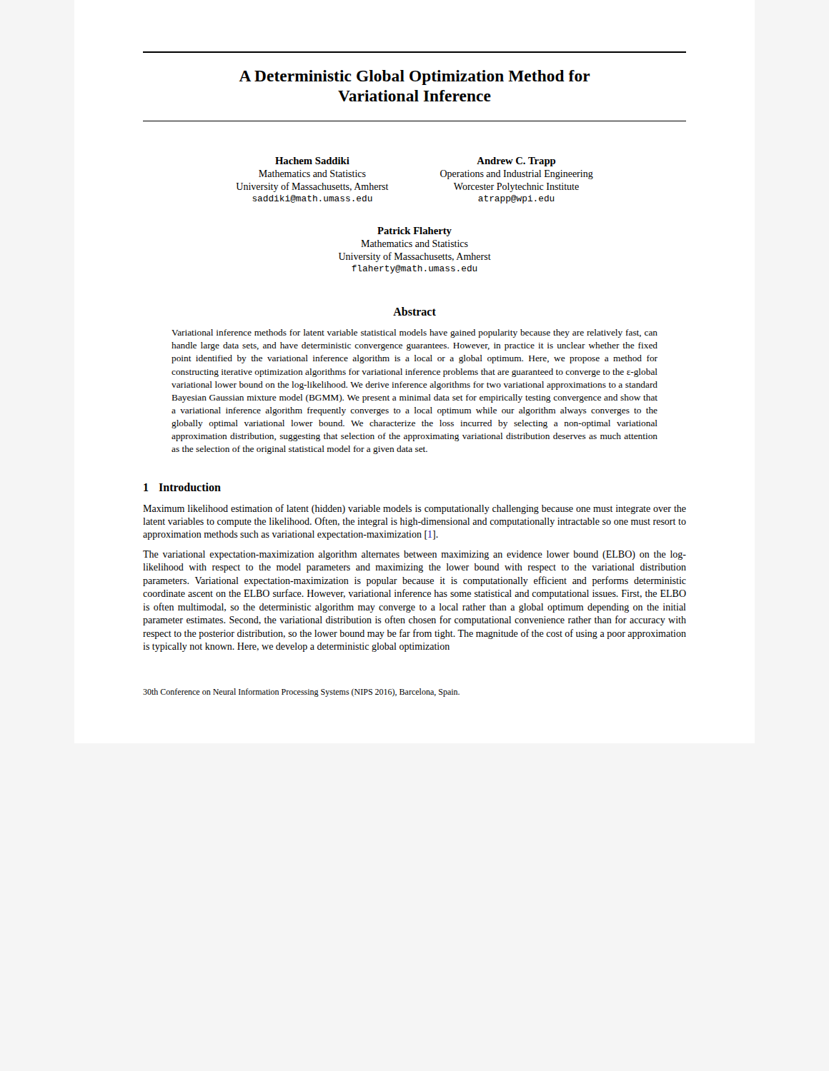A Deterministic Global Optimization Method for
Variational Inference
Hachem Saddiki
Mathematics and Statistics
University of Massachusetts, Amherst
saddiki@math.umass.edu
Andrew C. Trapp
Operations and Industrial Engineering
Worcester Polytechnic Institute
atrapp@wpi.edu
Patrick Flaherty
Mathematics and Statistics
University of Massachusetts, Amherst
flaherty@math.umass.edu
Abstract
Variational inference methods for latent variable statistical models have gained popularity because they are relatively fast, can handle large data sets, and have deterministic convergence guarantees. However, in practice it is unclear whether the fixed point identified by the variational inference algorithm is a local or a global optimum. Here, we propose a method for constructing iterative optimization algorithms for variational inference problems that are guaranteed to converge to the ε-global variational lower bound on the log-likelihood. We derive inference algorithms for two variational approximations to a standard Bayesian Gaussian mixture model (BGMM). We present a minimal data set for empirically testing convergence and show that a variational inference algorithm frequently converges to a local optimum while our algorithm always converges to the globally optimal variational lower bound. We characterize the loss incurred by selecting a non-optimal variational approximation distribution, suggesting that selection of the approximating variational distribution deserves as much attention as the selection of the original statistical model for a given data set.
1 Introduction
Maximum likelihood estimation of latent (hidden) variable models is computationally challenging because one must integrate over the latent variables to compute the likelihood. Often, the integral is high-dimensional and computationally intractable so one must resort to approximation methods such as variational expectation-maximization [1].
The variational expectation-maximization algorithm alternates between maximizing an evidence lower bound (ELBO) on the log-likelihood with respect to the model parameters and maximizing the lower bound with respect to the variational distribution parameters. Variational expectation-maximization is popular because it is computationally efficient and performs deterministic coordinate ascent on the ELBO surface. However, variational inference has some statistical and computational issues. First, the ELBO is often multimodal, so the deterministic algorithm may converge to a local rather than a global optimum depending on the initial parameter estimates. Second, the variational distribution is often chosen for computational convenience rather than for accuracy with respect to the posterior distribution, so the lower bound may be far from tight. The magnitude of the cost of using a poor approximation is typically not known. Here, we develop a deterministic global optimization
30th Conference on Neural Information Processing Systems (NIPS 2016), Barcelona, Spain.